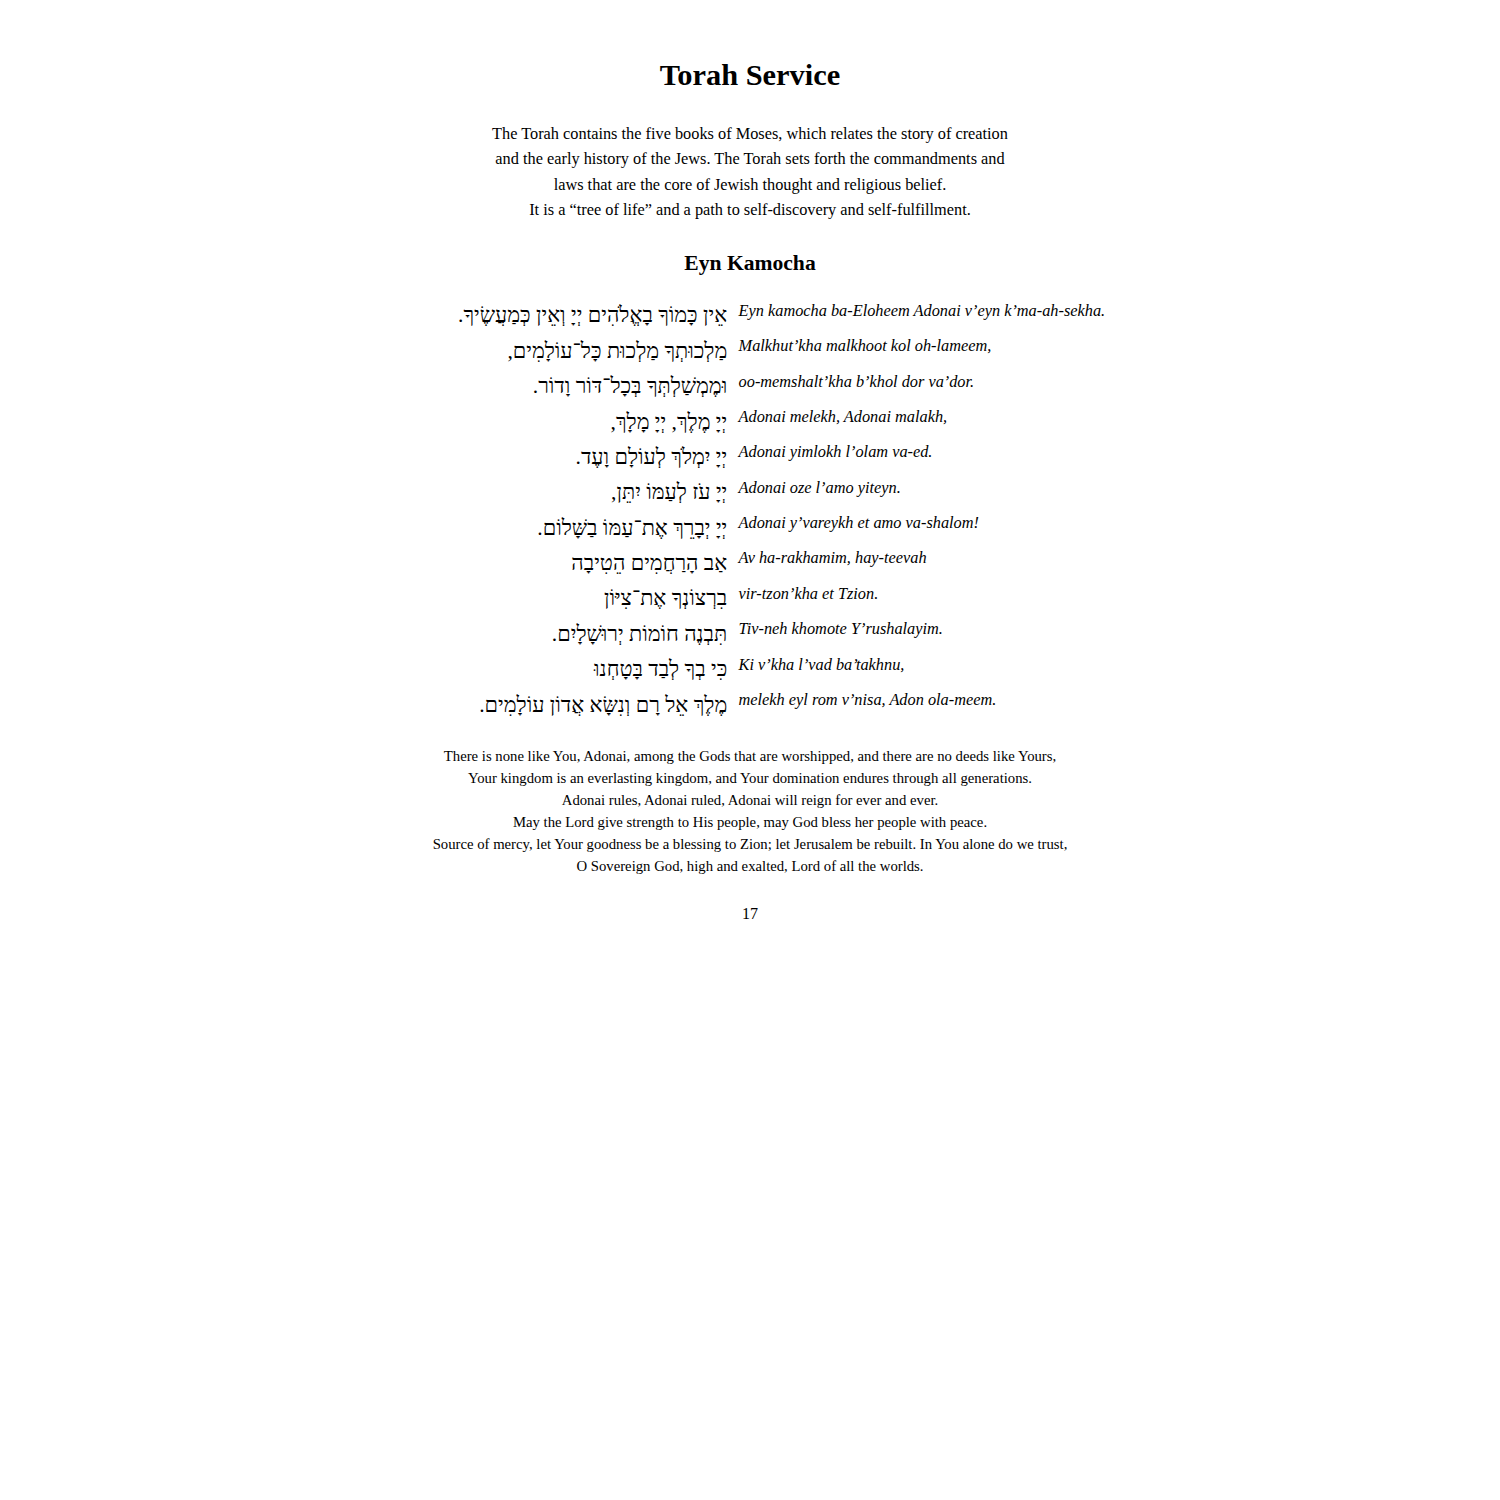Torah Service
The Torah contains the five books of Moses, which relates the story of creation
and the early history of the Jews. The Torah sets forth the commandments and
laws that are the core of Jewish thought and religious belief.
It is a “tree of life” and a path to self-discovery and self-fulfillment.
Eyn Kamocha
| אֵין כָּמוֹךָ בָאֱלֹהִים יְיָ וְאֵין כְּמַעֲשֶׂיךָ. | Eyn kamocha ba-Eloheem Adonai v’eyn k’ma-ah-sekha. |
| מַלְכוּתְךָ מַלְכוּת כָּל־עוֹלָמִים, | Malkhut’kha malkhoot kol oh-lameem, |
| וּמֶמְשַׁלְתְּךָ בְּכָל־דּוֹר וָדוֹר. | oo-memshalt’kha b’khol dor va’dor. |
| יְיָ מֶלֶךְ, יְיָ מָלָךְ, | Adonai melekh, Adonai malakh, |
| יְיָ יִמְלֹךְ לְעוֹלָם וָעֶד. | Adonai yimlokh l’olam va-ed. |
| יְיָ עֹז לְעַמּוֹ יִתֵּן, | Adonai oze l’amo yiteyn. |
| יְיָ יְבָרֵךְ אֶת־עַמּוֹ בַשָּׁלוֹם. | Adonai y’vareykh et amo va-shalom! |
| אַב הָרַחֲמִים הֵטִיבָה | Av ha-rakhamim, hay-teevah |
| בִרְצוֹנְךָ אֶת־צִיּוֹן | vir-tzon’kha et Tzion. |
| תִּבְנֶה חוֹמוֹת יְרוּשָׁלָיִם. | Tiv-neh khomote Y’rushalayim. |
| כִּי בְךָ לְבַד בָּטָחְנוּ | Ki v’kha l’vad ba’takhnu, |
| מֶלֶךְ אֵל רָם וְנִשָּׂא אֲדוֹן עוֹלָמִים. | melekh eyl rom v’nisa, Adon ola-meem. |
There is none like You, Adonai, among the Gods that are worshipped, and there are no deeds like Yours,
Your kingdom is an everlasting kingdom, and Your domination endures through all generations.
Adonai rules, Adonai ruled, Adonai will reign for ever and ever.
May the Lord give strength to His people, may God bless her people with peace.
Source of mercy, let Your goodness be a blessing to Zion; let Jerusalem be rebuilt. In You alone do we trust,
O Sovereign God, high and exalted, Lord of all the worlds.
17